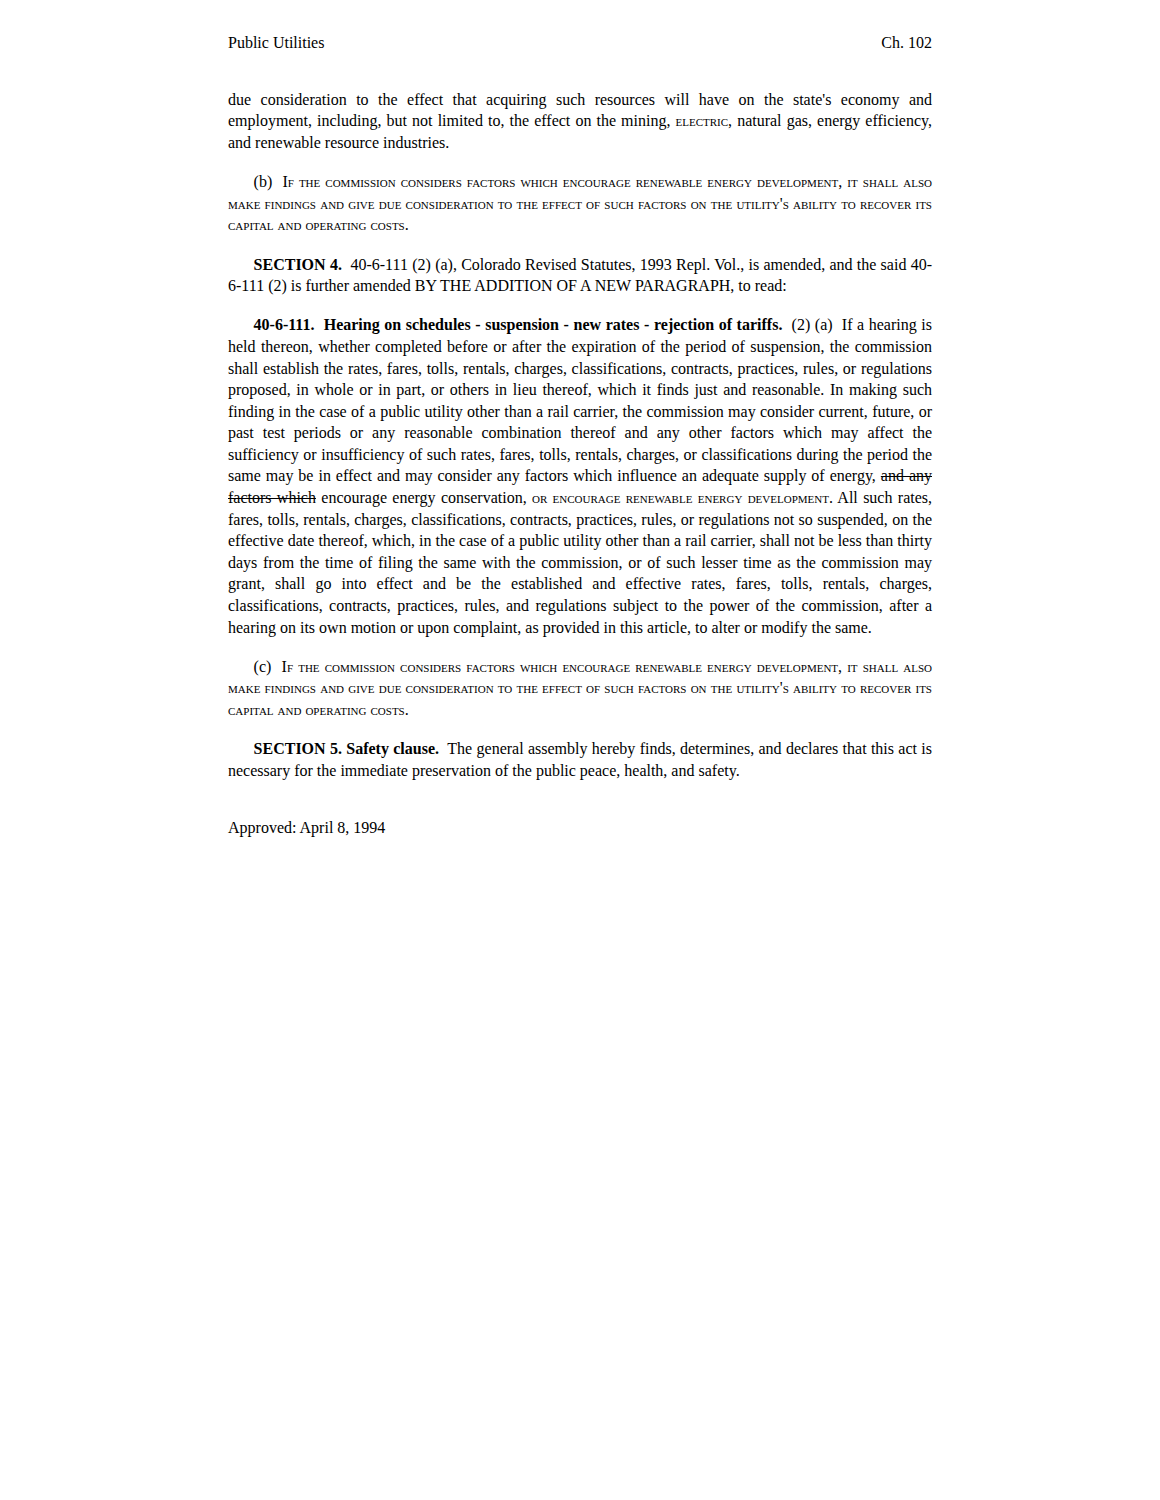Public Utilities
Ch. 102
due consideration to the effect that acquiring such resources will have on the state's economy and employment, including, but not limited to, the effect on the mining, electric, natural gas, energy efficiency, and renewable resource industries.
(b) If the commission considers factors which encourage renewable energy development, it shall also make findings and give due consideration to the effect of such factors on the utility's ability to recover its capital and operating costs.
SECTION 4. 40-6-111 (2) (a), Colorado Revised Statutes, 1993 Repl. Vol., is amended, and the said 40-6-111 (2) is further amended BY THE ADDITION OF A NEW PARAGRAPH, to read:
40-6-111. Hearing on schedules - suspension - new rates - rejection of tariffs. (2) (a) If a hearing is held thereon, whether completed before or after the expiration of the period of suspension, the commission shall establish the rates, fares, tolls, rentals, charges, classifications, contracts, practices, rules, or regulations proposed, in whole or in part, or others in lieu thereof, which it finds just and reasonable. In making such finding in the case of a public utility other than a rail carrier, the commission may consider current, future, or past test periods or any reasonable combination thereof and any other factors which may affect the sufficiency or insufficiency of such rates, fares, tolls, rentals, charges, or classifications during the period the same may be in effect and may consider any factors which influence an adequate supply of energy, and any factors which encourage energy conservation, or encourage renewable energy development. All such rates, fares, tolls, rentals, charges, classifications, contracts, practices, rules, or regulations not so suspended, on the effective date thereof, which, in the case of a public utility other than a rail carrier, shall not be less than thirty days from the time of filing the same with the commission, or of such lesser time as the commission may grant, shall go into effect and be the established and effective rates, fares, tolls, rentals, charges, classifications, contracts, practices, rules, and regulations subject to the power of the commission, after a hearing on its own motion or upon complaint, as provided in this article, to alter or modify the same.
(c) If the commission considers factors which encourage renewable energy development, it shall also make findings and give due consideration to the effect of such factors on the utility's ability to recover its capital and operating costs.
SECTION 5. Safety clause. The general assembly hereby finds, determines, and declares that this act is necessary for the immediate preservation of the public peace, health, and safety.
Approved: April 8, 1994